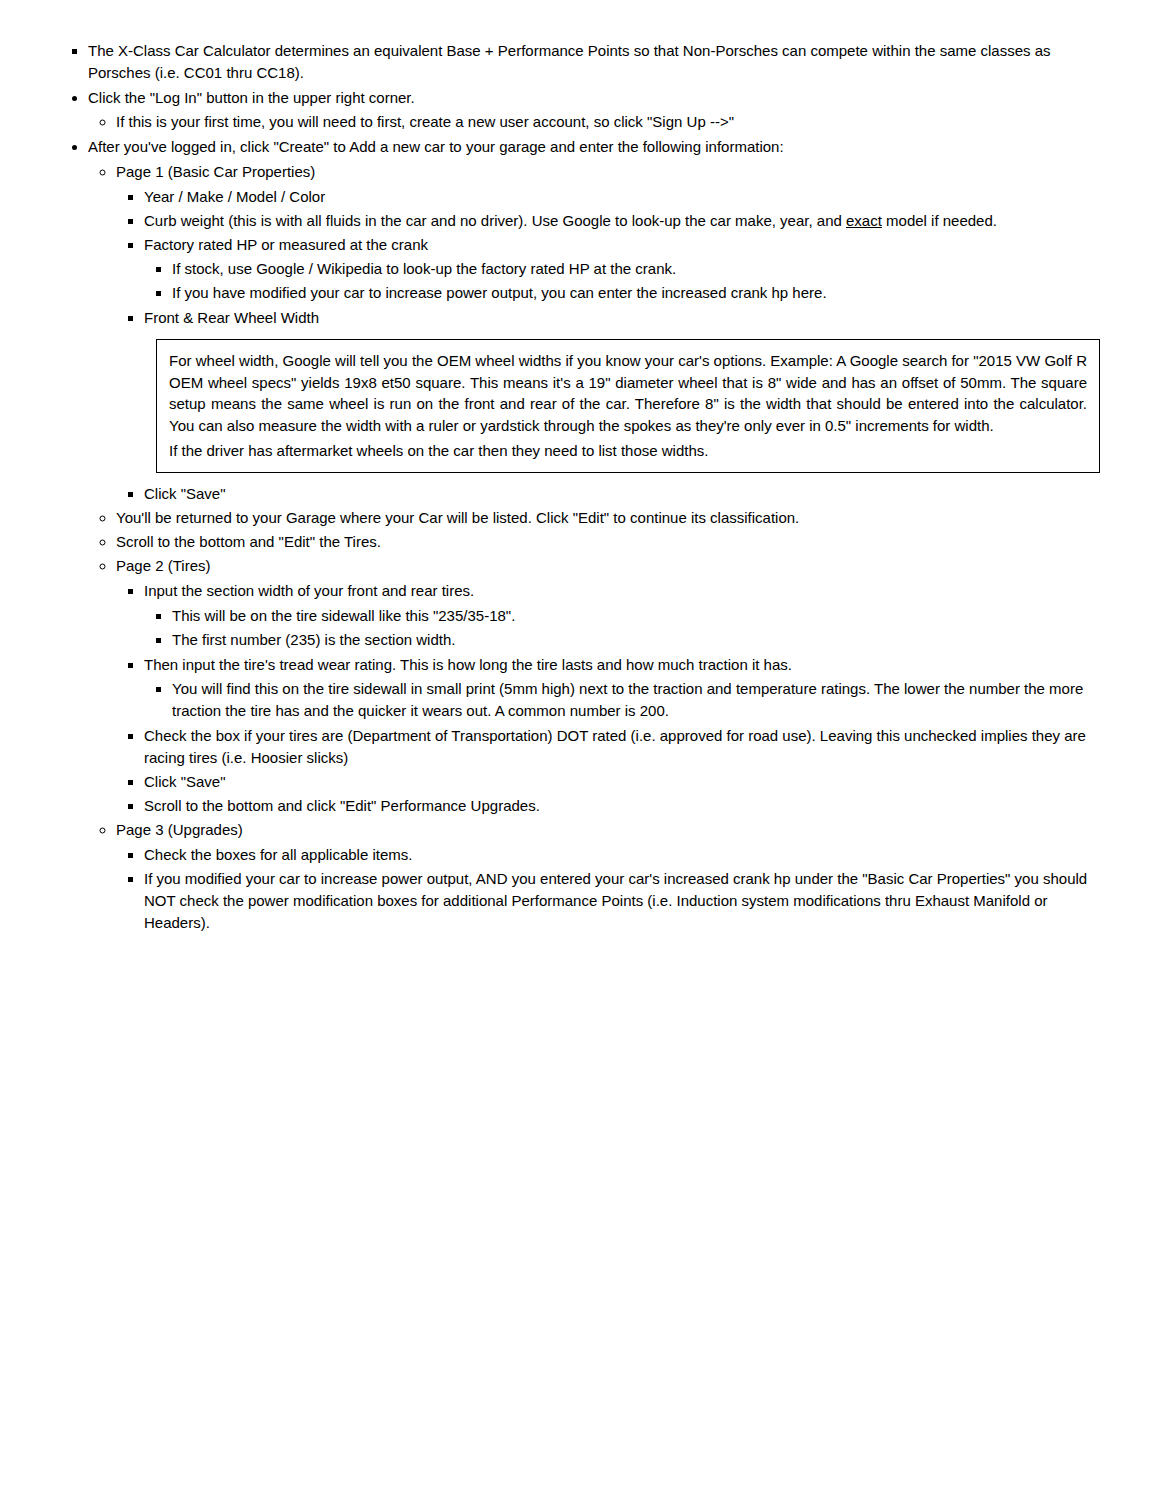The X-Class Car Calculator determines an equivalent Base + Performance Points so that Non-Porsches can compete within the same classes as Porsches (i.e. CC01 thru CC18).
Click the "Log In" button in the upper right corner.
If this is your first time, you will need to first, create a new user account, so click "Sign Up -->"
After you've logged in, click "Create" to Add a new car to your garage and enter the following information:
Page 1 (Basic Car Properties)
Year / Make / Model / Color
Curb weight (this is with all fluids in the car and no driver). Use Google to look-up the car make, year, and exact model if needed.
Factory rated HP or measured at the crank
If stock, use Google / Wikipedia to look-up the factory rated HP at the crank.
If you have modified your car to increase power output, you can enter the increased crank hp here.
Front & Rear Wheel Width
For wheel width, Google will tell you the OEM wheel widths if you know your car's options. Example: A Google search for "2015 VW Golf R OEM wheel specs" yields 19x8 et50 square. This means it's a 19" diameter wheel that is 8" wide and has an offset of 50mm. The square setup means the same wheel is run on the front and rear of the car. Therefore 8" is the width that should be entered into the calculator. You can also measure the width with a ruler or yardstick through the spokes as they're only ever in 0.5" increments for width.
If the driver has aftermarket wheels on the car then they need to list those widths.
Click "Save"
You'll be returned to your Garage where your Car will be listed. Click "Edit" to continue its classification.
Scroll to the bottom and "Edit" the Tires.
Page 2 (Tires)
Input the section width of your front and rear tires.
This will be on the tire sidewall like this "235/35-18".
The first number (235) is the section width.
Then input the tire's tread wear rating. This is how long the tire lasts and how much traction it has.
You will find this on the tire sidewall in small print (5mm high) next to the traction and temperature ratings. The lower the number the more traction the tire has and the quicker it wears out. A common number is 200.
Check the box if your tires are (Department of Transportation) DOT rated (i.e. approved for road use). Leaving this unchecked implies they are racing tires (i.e. Hoosier slicks)
Click "Save"
Scroll to the bottom and click "Edit" Performance Upgrades.
Page 3 (Upgrades)
Check the boxes for all applicable items.
If you modified your car to increase power output, AND you entered your car's increased crank hp under the "Basic Car Properties" you should NOT check the power modification boxes for additional Performance Points (i.e. Induction system modifications thru Exhaust Manifold or Headers).